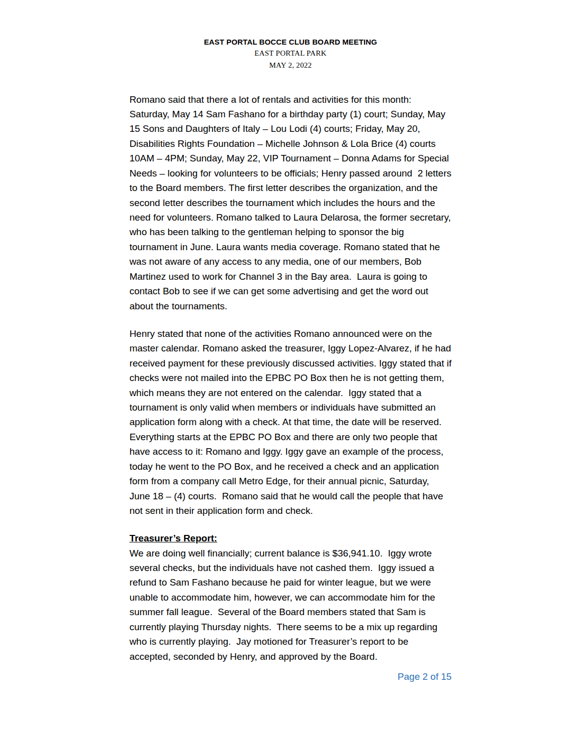EAST PORTAL BOCCE CLUB BOARD MEETING
EAST PORTAL PARK
MAY 2, 2022
Romano said that there a lot of rentals and activities for this month: Saturday, May 14 Sam Fashano for a birthday party (1) court; Sunday, May 15 Sons and Daughters of Italy – Lou Lodi (4) courts; Friday, May 20, Disabilities Rights Foundation – Michelle Johnson & Lola Brice (4) courts 10AM – 4PM; Sunday, May 22, VIP Tournament – Donna Adams for Special Needs – looking for volunteers to be officials; Henry passed around 2 letters to the Board members. The first letter describes the organization, and the second letter describes the tournament which includes the hours and the need for volunteers. Romano talked to Laura Delarosa, the former secretary, who has been talking to the gentleman helping to sponsor the big tournament in June. Laura wants media coverage. Romano stated that he was not aware of any access to any media, one of our members, Bob Martinez used to work for Channel 3 in the Bay area. Laura is going to contact Bob to see if we can get some advertising and get the word out about the tournaments.
Henry stated that none of the activities Romano announced were on the master calendar. Romano asked the treasurer, Iggy Lopez-Alvarez, if he had received payment for these previously discussed activities. Iggy stated that if checks were not mailed into the EPBC PO Box then he is not getting them, which means they are not entered on the calendar. Iggy stated that a tournament is only valid when members or individuals have submitted an application form along with a check. At that time, the date will be reserved. Everything starts at the EPBC PO Box and there are only two people that have access to it: Romano and Iggy. Iggy gave an example of the process, today he went to the PO Box, and he received a check and an application form from a company call Metro Edge, for their annual picnic, Saturday, June 18 – (4) courts. Romano said that he would call the people that have not sent in their application form and check.
Treasurer’s Report:
We are doing well financially; current balance is $36,941.10. Iggy wrote several checks, but the individuals have not cashed them. Iggy issued a refund to Sam Fashano because he paid for winter league, but we were unable to accommodate him, however, we can accommodate him for the summer fall league. Several of the Board members stated that Sam is currently playing Thursday nights. There seems to be a mix up regarding who is currently playing. Jay motioned for Treasurer’s report to be accepted, seconded by Henry, and approved by the Board.
Page 2 of 15